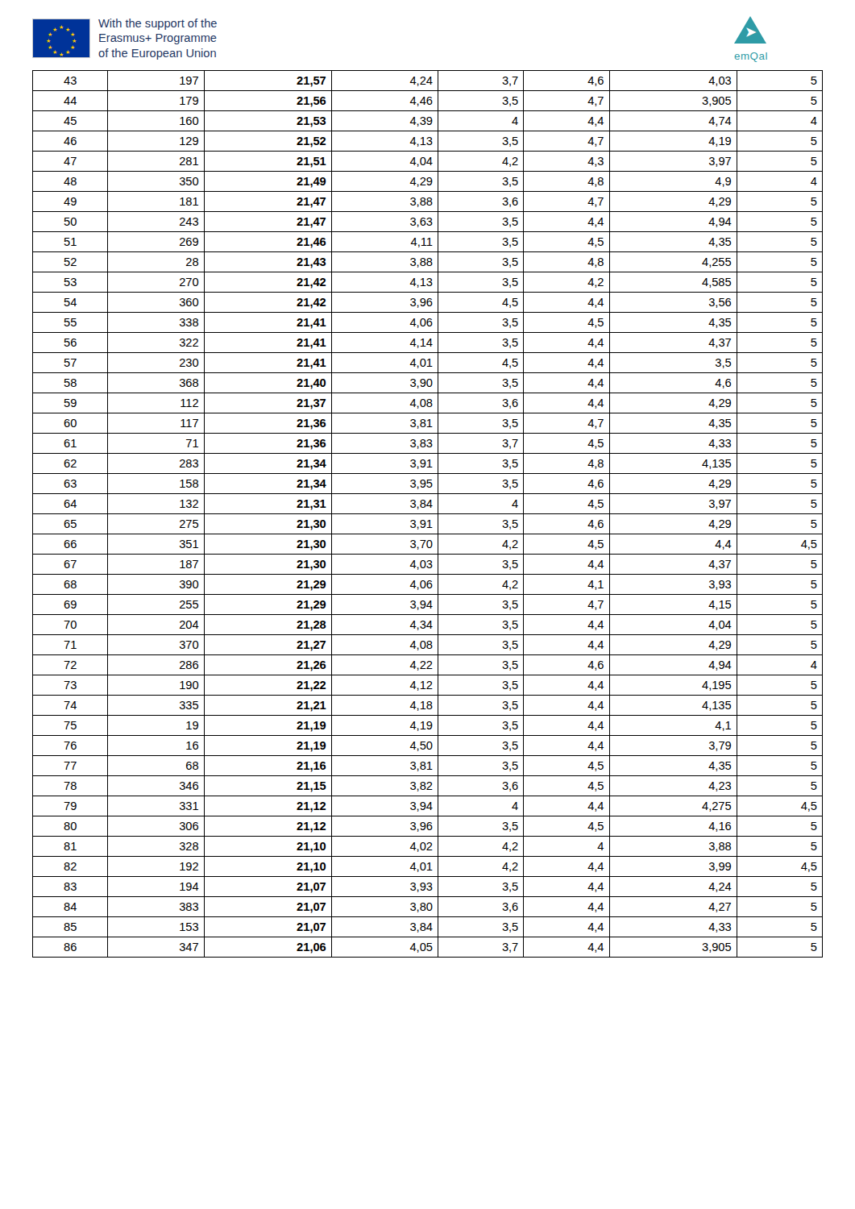★ ★ ★ ★ ★ ★ ★ ★ ★ ★ ★ ★
With the support of the
Erasmus+ Programme
of the European Union
➤
emQal
| 43 | 197 | 21,57 | 4,24 | 3,7 | 4,6 | 4,03 | 5 |
| 44 | 179 | 21,56 | 4,46 | 3,5 | 4,7 | 3,905 | 5 |
| 45 | 160 | 21,53 | 4,39 | 4 | 4,4 | 4,74 | 4 |
| 46 | 129 | 21,52 | 4,13 | 3,5 | 4,7 | 4,19 | 5 |
| 47 | 281 | 21,51 | 4,04 | 4,2 | 4,3 | 3,97 | 5 |
| 48 | 350 | 21,49 | 4,29 | 3,5 | 4,8 | 4,9 | 4 |
| 49 | 181 | 21,47 | 3,88 | 3,6 | 4,7 | 4,29 | 5 |
| 50 | 243 | 21,47 | 3,63 | 3,5 | 4,4 | 4,94 | 5 |
| 51 | 269 | 21,46 | 4,11 | 3,5 | 4,5 | 4,35 | 5 |
| 52 | 28 | 21,43 | 3,88 | 3,5 | 4,8 | 4,255 | 5 |
| 53 | 270 | 21,42 | 4,13 | 3,5 | 4,2 | 4,585 | 5 |
| 54 | 360 | 21,42 | 3,96 | 4,5 | 4,4 | 3,56 | 5 |
| 55 | 338 | 21,41 | 4,06 | 3,5 | 4,5 | 4,35 | 5 |
| 56 | 322 | 21,41 | 4,14 | 3,5 | 4,4 | 4,37 | 5 |
| 57 | 230 | 21,41 | 4,01 | 4,5 | 4,4 | 3,5 | 5 |
| 58 | 368 | 21,40 | 3,90 | 3,5 | 4,4 | 4,6 | 5 |
| 59 | 112 | 21,37 | 4,08 | 3,6 | 4,4 | 4,29 | 5 |
| 60 | 117 | 21,36 | 3,81 | 3,5 | 4,7 | 4,35 | 5 |
| 61 | 71 | 21,36 | 3,83 | 3,7 | 4,5 | 4,33 | 5 |
| 62 | 283 | 21,34 | 3,91 | 3,5 | 4,8 | 4,135 | 5 |
| 63 | 158 | 21,34 | 3,95 | 3,5 | 4,6 | 4,29 | 5 |
| 64 | 132 | 21,31 | 3,84 | 4 | 4,5 | 3,97 | 5 |
| 65 | 275 | 21,30 | 3,91 | 3,5 | 4,6 | 4,29 | 5 |
| 66 | 351 | 21,30 | 3,70 | 4,2 | 4,5 | 4,4 | 4,5 |
| 67 | 187 | 21,30 | 4,03 | 3,5 | 4,4 | 4,37 | 5 |
| 68 | 390 | 21,29 | 4,06 | 4,2 | 4,1 | 3,93 | 5 |
| 69 | 255 | 21,29 | 3,94 | 3,5 | 4,7 | 4,15 | 5 |
| 70 | 204 | 21,28 | 4,34 | 3,5 | 4,4 | 4,04 | 5 |
| 71 | 370 | 21,27 | 4,08 | 3,5 | 4,4 | 4,29 | 5 |
| 72 | 286 | 21,26 | 4,22 | 3,5 | 4,6 | 4,94 | 4 |
| 73 | 190 | 21,22 | 4,12 | 3,5 | 4,4 | 4,195 | 5 |
| 74 | 335 | 21,21 | 4,18 | 3,5 | 4,4 | 4,135 | 5 |
| 75 | 19 | 21,19 | 4,19 | 3,5 | 4,4 | 4,1 | 5 |
| 76 | 16 | 21,19 | 4,50 | 3,5 | 4,4 | 3,79 | 5 |
| 77 | 68 | 21,16 | 3,81 | 3,5 | 4,5 | 4,35 | 5 |
| 78 | 346 | 21,15 | 3,82 | 3,6 | 4,5 | 4,23 | 5 |
| 79 | 331 | 21,12 | 3,94 | 4 | 4,4 | 4,275 | 4,5 |
| 80 | 306 | 21,12 | 3,96 | 3,5 | 4,5 | 4,16 | 5 |
| 81 | 328 | 21,10 | 4,02 | 4,2 | 4 | 3,88 | 5 |
| 82 | 192 | 21,10 | 4,01 | 4,2 | 4,4 | 3,99 | 4,5 |
| 83 | 194 | 21,07 | 3,93 | 3,5 | 4,4 | 4,24 | 5 |
| 84 | 383 | 21,07 | 3,80 | 3,6 | 4,4 | 4,27 | 5 |
| 85 | 153 | 21,07 | 3,84 | 3,5 | 4,4 | 4,33 | 5 |
| 86 | 347 | 21,06 | 4,05 | 3,7 | 4,4 | 3,905 | 5 |